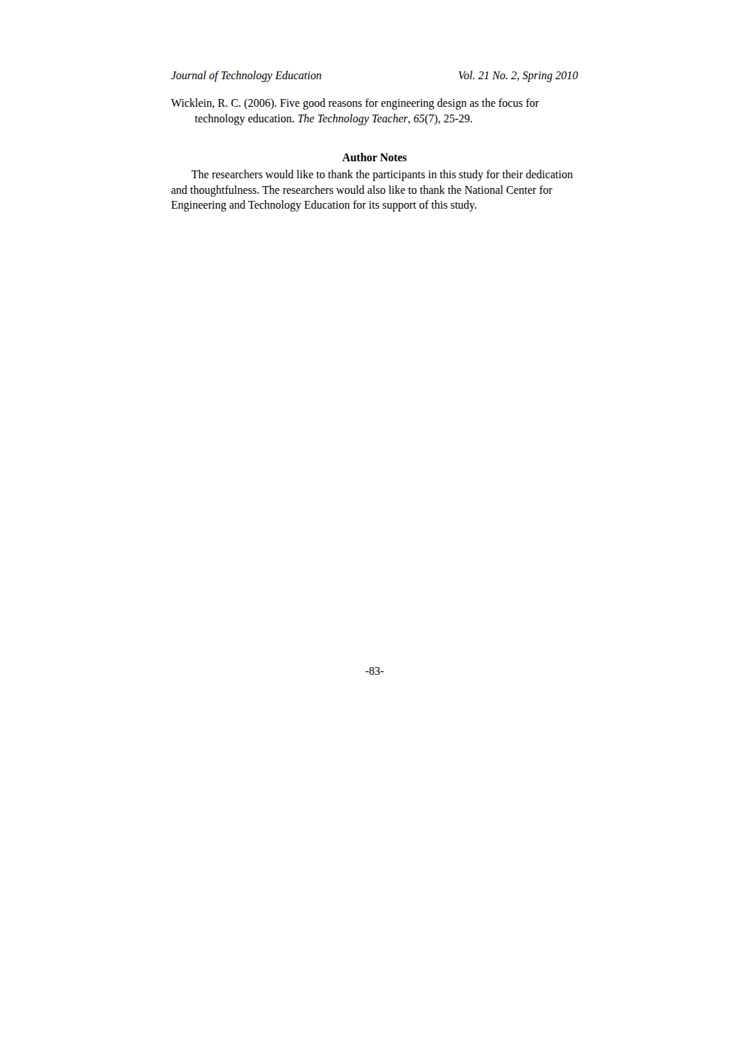Journal of Technology Education Vol. 21 No. 2, Spring 2010
Wicklein, R. C. (2006). Five good reasons for engineering design as the focus for technology education. The Technology Teacher, 65(7), 25-29.
Author Notes
The researchers would like to thank the participants in this study for their dedication and thoughtfulness. The researchers would also like to thank the National Center for Engineering and Technology Education for its support of this study.
-83-